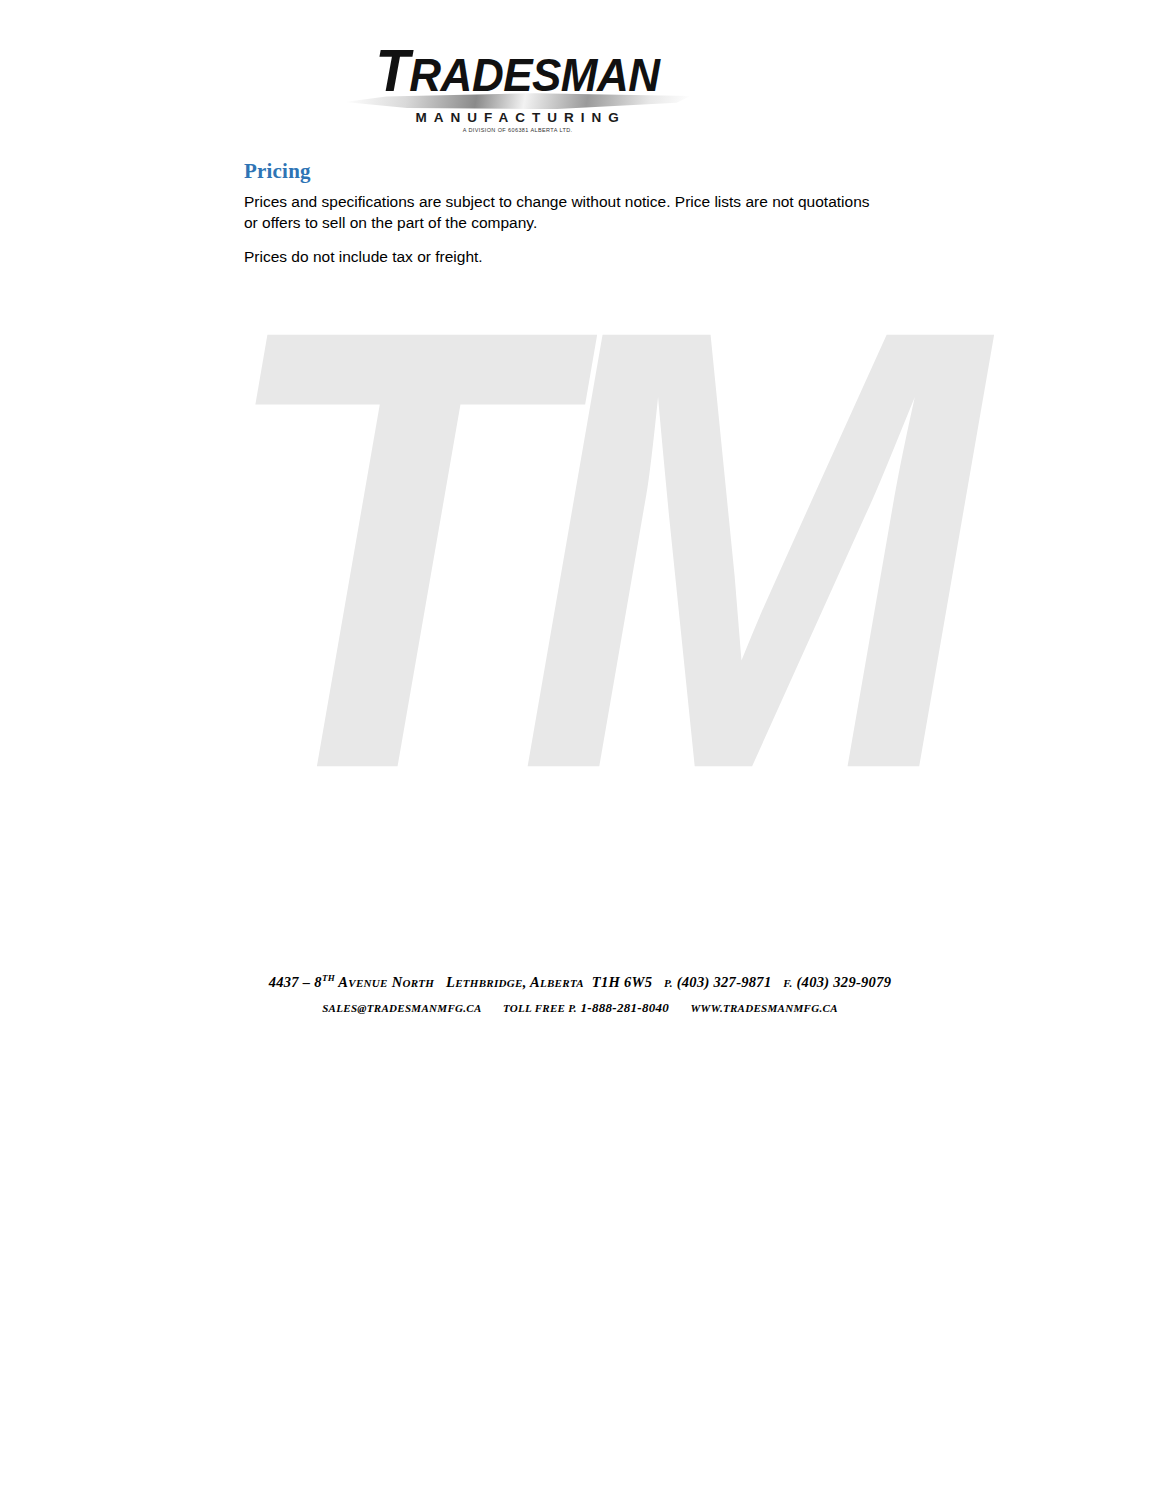TM
TRADESMAN
MANUFACTURING
A DIVISION OF 606381 ALBERTA LTD.
Pricing
Prices and specifications are subject to change without notice. Price lists are not quotations or offers to sell on the part of the company.
Prices do not include tax or freight.
4437 – 8TH AVENUE NORTH LETHBRIDGE, ALBERTA T1H 6W5 P. (403) 327-9871 F. (403) 329-9079
SALES@TRADESMANMFG.CA TOLL FREE P. 1-888-281-8040 WWW.TRADESMANMFG.CA